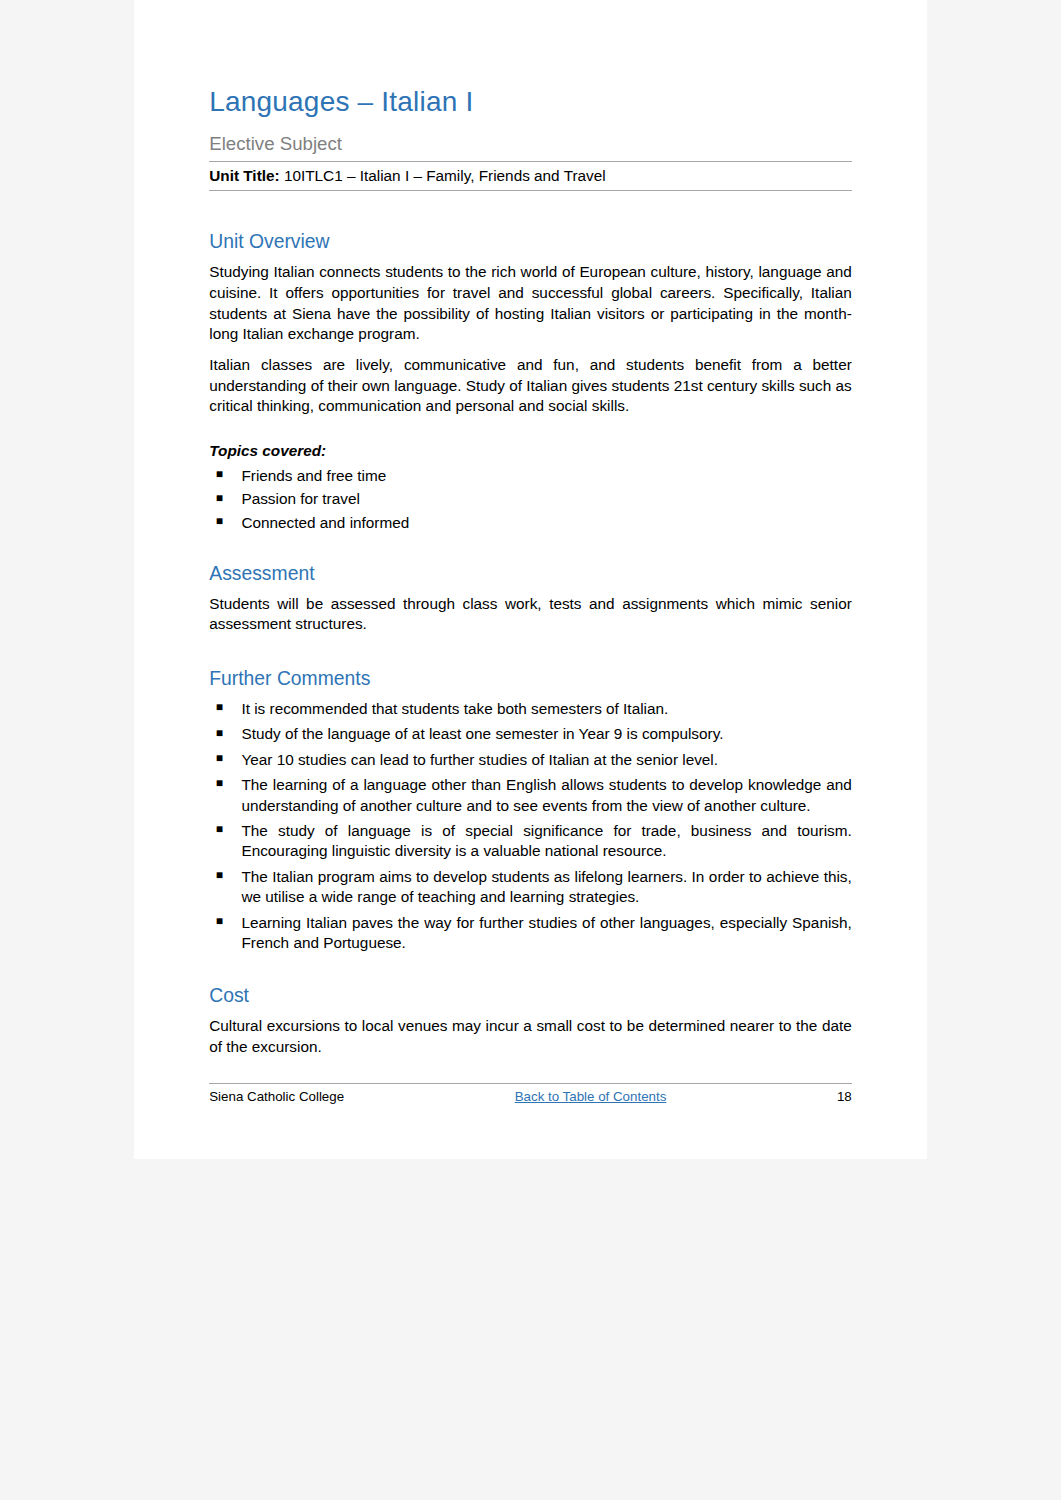Languages – Italian I
Elective Subject
Unit Title: 10ITLC1 – Italian I – Family, Friends and Travel
Unit Overview
Studying Italian connects students to the rich world of European culture, history, language and cuisine. It offers opportunities for travel and successful global careers. Specifically, Italian students at Siena have the possibility of hosting Italian visitors or participating in the month-long Italian exchange program.
Italian classes are lively, communicative and fun, and students benefit from a better understanding of their own language. Study of Italian gives students 21st century skills such as critical thinking, communication and personal and social skills.
Topics covered:
Friends and free time
Passion for travel
Connected and informed
Assessment
Students will be assessed through class work, tests and assignments which mimic senior assessment structures.
Further Comments
It is recommended that students take both semesters of Italian.
Study of the language of at least one semester in Year 9 is compulsory.
Year 10 studies can lead to further studies of Italian at the senior level.
The learning of a language other than English allows students to develop knowledge and understanding of another culture and to see events from the view of another culture.
The study of language is of special significance for trade, business and tourism. Encouraging linguistic diversity is a valuable national resource.
The Italian program aims to develop students as lifelong learners. In order to achieve this, we utilise a wide range of teaching and learning strategies.
Learning Italian paves the way for further studies of other languages, especially Spanish, French and Portuguese.
Cost
Cultural excursions to local venues may incur a small cost to be determined nearer to the date of the excursion.
Siena Catholic College Back to Table of Contents 18